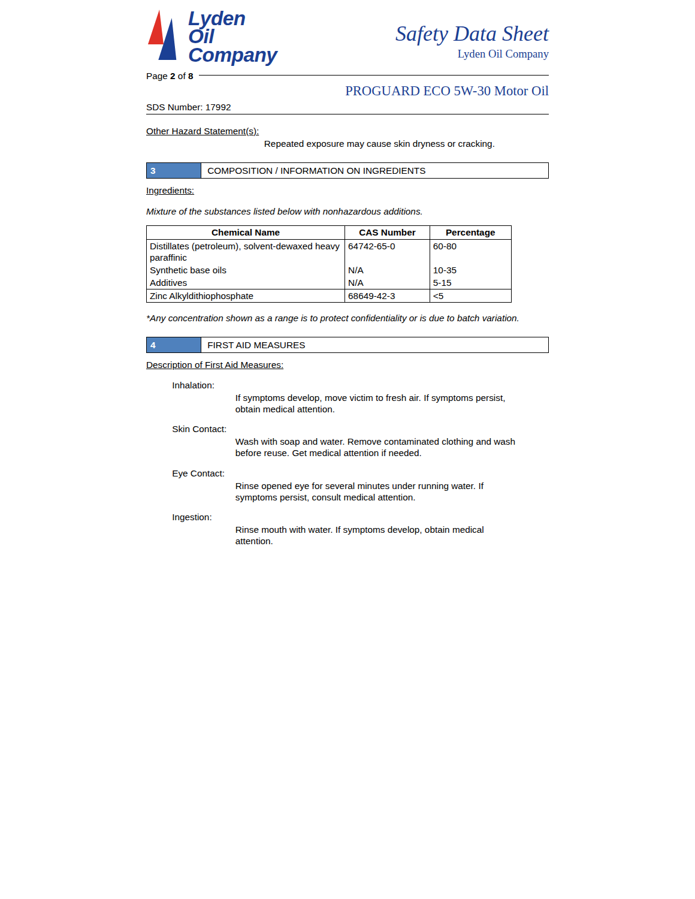Lyden
Oil
Company
Safety Data Sheet
Lyden Oil Company
Page 2 of 8
PROGUARD ECO 5W-30 Motor Oil
SDS Number: 17992
Other Hazard Statement(s):
Repeated exposure may cause skin dryness or cracking.
3
COMPOSITION / INFORMATION ON INGREDIENTS
Ingredients:
Mixture of the substances listed below with nonhazardous additions.
| Chemical Name | CAS Number | Percentage |
| --- | --- | --- |
| Distillates (petroleum), solvent-dewaxed heavy paraffinic | 64742-65-0 | 60-80 |
| Synthetic base oils | N/A | 10-35 |
| Additives | N/A | 5-15 |
| Zinc Alkyldithiophosphate | 68649-42-3 | <5 |
*Any concentration shown as a range is to protect confidentiality or is due to batch variation.
4
FIRST AID MEASURES
Description of First Aid Measures:
Inhalation:
If symptoms develop, move victim to fresh air. If symptoms persist,
obtain medical attention.
Skin Contact:
Wash with soap and water. Remove contaminated clothing and wash
before reuse. Get medical attention if needed.
Eye Contact:
Rinse opened eye for several minutes under running water. If
symptoms persist, consult medical attention.
Ingestion:
Rinse mouth with water. If symptoms develop, obtain medical
attention.